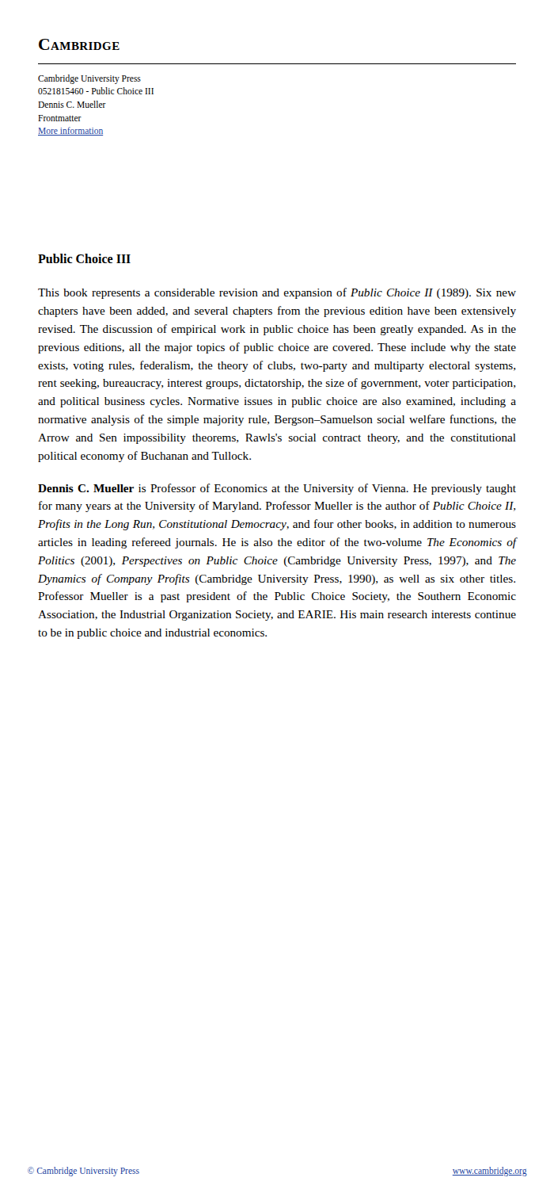Cambridge
Cambridge University Press
0521815460 - Public Choice III
Dennis C. Mueller
Frontmatter
More information
Public Choice III
This book represents a considerable revision and expansion of Public Choice II (1989). Six new chapters have been added, and several chapters from the previous edition have been extensively revised. The discussion of empirical work in public choice has been greatly expanded. As in the previous editions, all the major topics of public choice are covered. These include why the state exists, voting rules, federalism, the theory of clubs, two-party and multiparty electoral systems, rent seeking, bureaucracy, interest groups, dictatorship, the size of government, voter participation, and political business cycles. Normative issues in public choice are also examined, including a normative analysis of the simple majority rule, Bergson–Samuelson social welfare functions, the Arrow and Sen impossibility theorems, Rawls's social contract theory, and the constitutional political economy of Buchanan and Tullock.
Dennis C. Mueller is Professor of Economics at the University of Vienna. He previously taught for many years at the University of Maryland. Professor Mueller is the author of Public Choice II, Profits in the Long Run, Constitutional Democracy, and four other books, in addition to numerous articles in leading refereed journals. He is also the editor of the two-volume The Economics of Politics (2001), Perspectives on Public Choice (Cambridge University Press, 1997), and The Dynamics of Company Profits (Cambridge University Press, 1990), as well as six other titles. Professor Mueller is a past president of the Public Choice Society, the Southern Economic Association, the Industrial Organization Society, and EARIE. His main research interests continue to be in public choice and industrial economics.
© Cambridge University Press www.cambridge.org